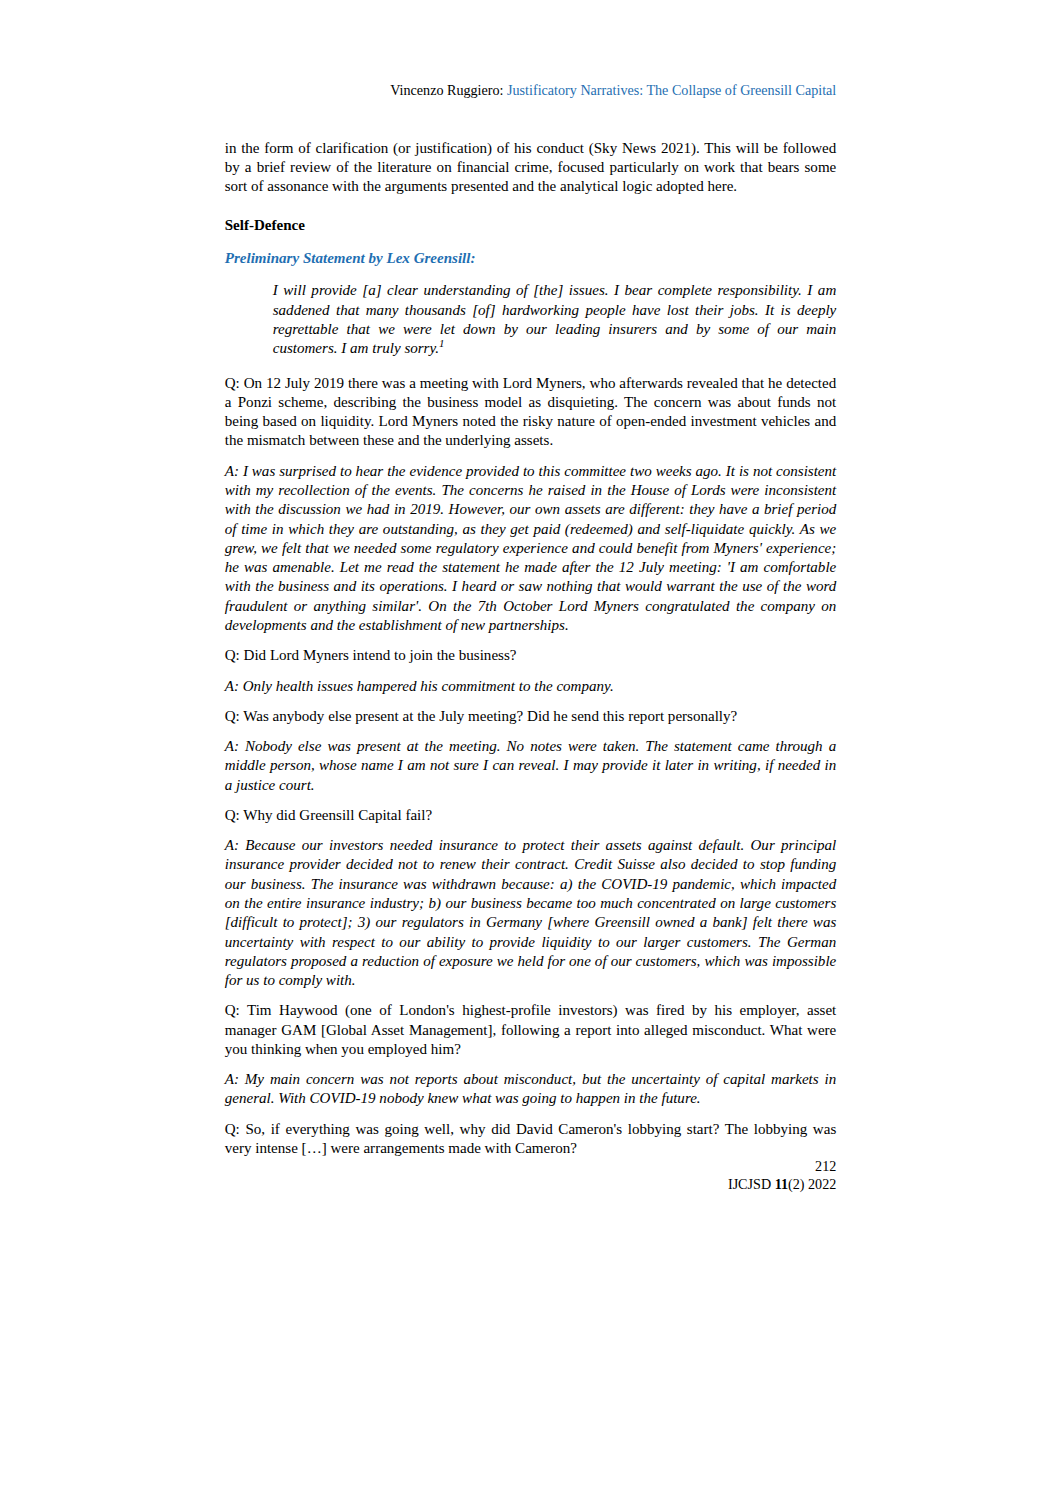Vincenzo Ruggiero: Justificatory Narratives: The Collapse of Greensill Capital
in the form of clarification (or justification) of his conduct (Sky News 2021). This will be followed by a brief review of the literature on financial crime, focused particularly on work that bears some sort of assonance with the arguments presented and the analytical logic adopted here.
Self-Defence
Preliminary Statement by Lex Greensill:
I will provide [a] clear understanding of [the] issues. I bear complete responsibility. I am saddened that many thousands [of] hardworking people have lost their jobs. It is deeply regrettable that we were let down by our leading insurers and by some of our main customers. I am truly sorry.1
Q: On 12 July 2019 there was a meeting with Lord Myners, who afterwards revealed that he detected a Ponzi scheme, describing the business model as disquieting. The concern was about funds not being based on liquidity. Lord Myners noted the risky nature of open-ended investment vehicles and the mismatch between these and the underlying assets.
A: I was surprised to hear the evidence provided to this committee two weeks ago. It is not consistent with my recollection of the events. The concerns he raised in the House of Lords were inconsistent with the discussion we had in 2019. However, our own assets are different: they have a brief period of time in which they are outstanding, as they get paid (redeemed) and self-liquidate quickly. As we grew, we felt that we needed some regulatory experience and could benefit from Myners' experience; he was amenable. Let me read the statement he made after the 12 July meeting: 'I am comfortable with the business and its operations. I heard or saw nothing that would warrant the use of the word fraudulent or anything similar'. On the 7th October Lord Myners congratulated the company on developments and the establishment of new partnerships.
Q: Did Lord Myners intend to join the business?
A: Only health issues hampered his commitment to the company.
Q: Was anybody else present at the July meeting? Did he send this report personally?
A: Nobody else was present at the meeting. No notes were taken. The statement came through a middle person, whose name I am not sure I can reveal. I may provide it later in writing, if needed in a justice court.
Q: Why did Greensill Capital fail?
A: Because our investors needed insurance to protect their assets against default. Our principal insurance provider decided not to renew their contract. Credit Suisse also decided to stop funding our business. The insurance was withdrawn because: a) the COVID-19 pandemic, which impacted on the entire insurance industry; b) our business became too much concentrated on large customers [difficult to protect]; 3) our regulators in Germany [where Greensill owned a bank] felt there was uncertainty with respect to our ability to provide liquidity to our larger customers. The German regulators proposed a reduction of exposure we held for one of our customers, which was impossible for us to comply with.
Q: Tim Haywood (one of London's highest-profile investors) was fired by his employer, asset manager GAM [Global Asset Management], following a report into alleged misconduct. What were you thinking when you employed him?
A: My main concern was not reports about misconduct, but the uncertainty of capital markets in general. With COVID-19 nobody knew what was going to happen in the future.
Q: So, if everything was going well, why did David Cameron's lobbying start? The lobbying was very intense […] were arrangements made with Cameron?
212
IJCJSD 11(2) 2022